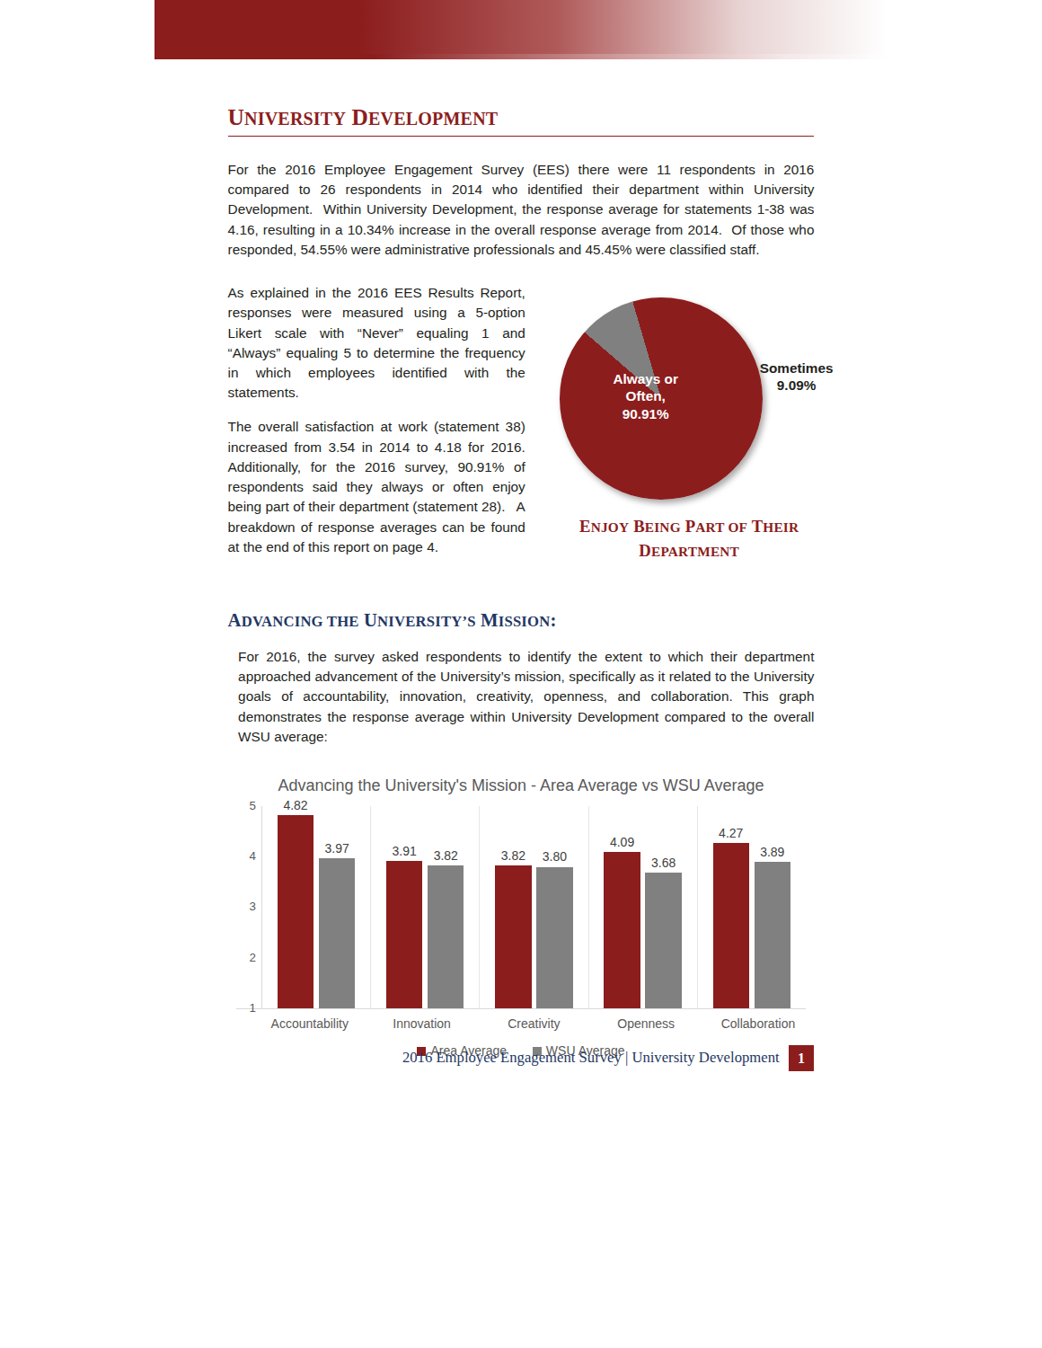UNIVERSITY DEVELOPMENT
For the 2016 Employee Engagement Survey (EES) there were 11 respondents in 2016 compared to 26 respondents in 2014 who identified their department within University Development. Within University Development, the response average for statements 1-38 was 4.16, resulting in a 10.34% increase in the overall response average from 2014. Of those who responded, 54.55% were administrative professionals and 45.45% were classified staff.
As explained in the 2016 EES Results Report, responses were measured using a 5-option Likert scale with “Never” equaling 1 and “Always” equaling 5 to determine the frequency in which employees identified with the statements.
The overall satisfaction at work (statement 38) increased from 3.54 in 2014 to 4.18 for 2016. Additionally, for the 2016 survey, 90.91% of respondents said they always or often enjoy being part of their department (statement 28). A breakdown of response averages can be found at the end of this report on page 4.
Always or Often,
90.91%
Sometimes
9.09%
ENJOY BEING PART OF THEIR DEPARTMENT
ADVANCING THE UNIVERSITY’S MISSION:
For 2016, the survey asked respondents to identify the extent to which their department approached advancement of the University’s mission, specifically as it related to the University goals of accountability, innovation, creativity, openness, and collaboration. This graph demonstrates the response average within University Development compared to the overall WSU average:
Advancing the University's Mission - Area Average vs WSU Average
5 4 3 2 1
4.82
3.97
3.91
3.82
3.82
3.80
4.09
3.68
4.27
3.89
Accountability
Innovation
Creativity
Openness
Collaboration
Area Average
WSU Average
2016 Employee Engagement Survey | University Development 1